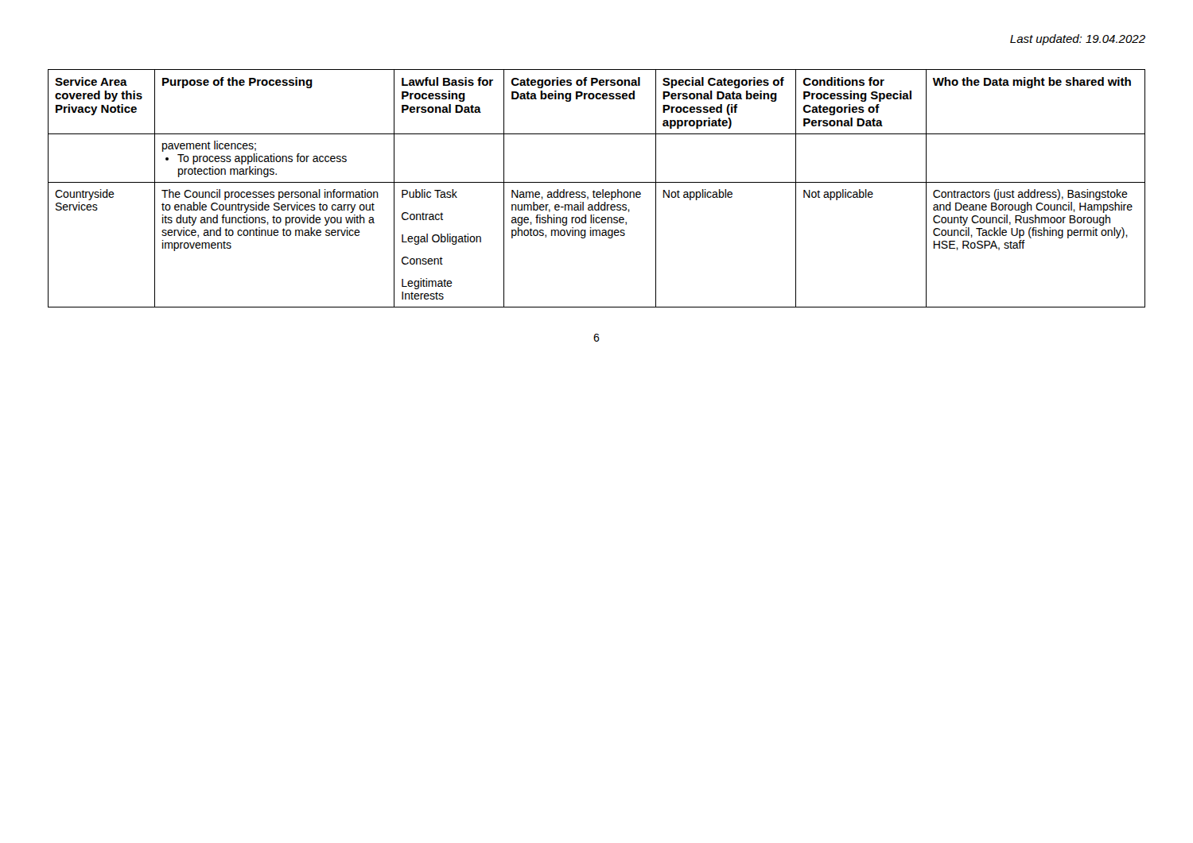Last updated: 19.04.2022
| Service Area covered by this Privacy Notice | Purpose of the Processing | Lawful Basis for Processing Personal Data | Categories of Personal Data being Processed | Special Categories of Personal Data being Processed (if appropriate) | Conditions for Processing Special Categories of Personal Data | Who the Data might be shared with |
| --- | --- | --- | --- | --- | --- | --- |
| | pavement licences; To process applications for access protection markings. | | | | | |
| Countryside Services | The Council processes personal information to enable Countryside Services to carry out its duty and functions, to provide you with a service, and to continue to make service improvements | Public Task Contract Legal Obligation Consent Legitimate Interests | Name, address, telephone number, e-mail address, age, fishing rod license, photos, moving images | Not applicable | Not applicable | Contractors (just address), Basingstoke and Deane Borough Council, Hampshire County Council, Rushmoor Borough Council, Tackle Up (fishing permit only), HSE, RoSPA, staff |
6